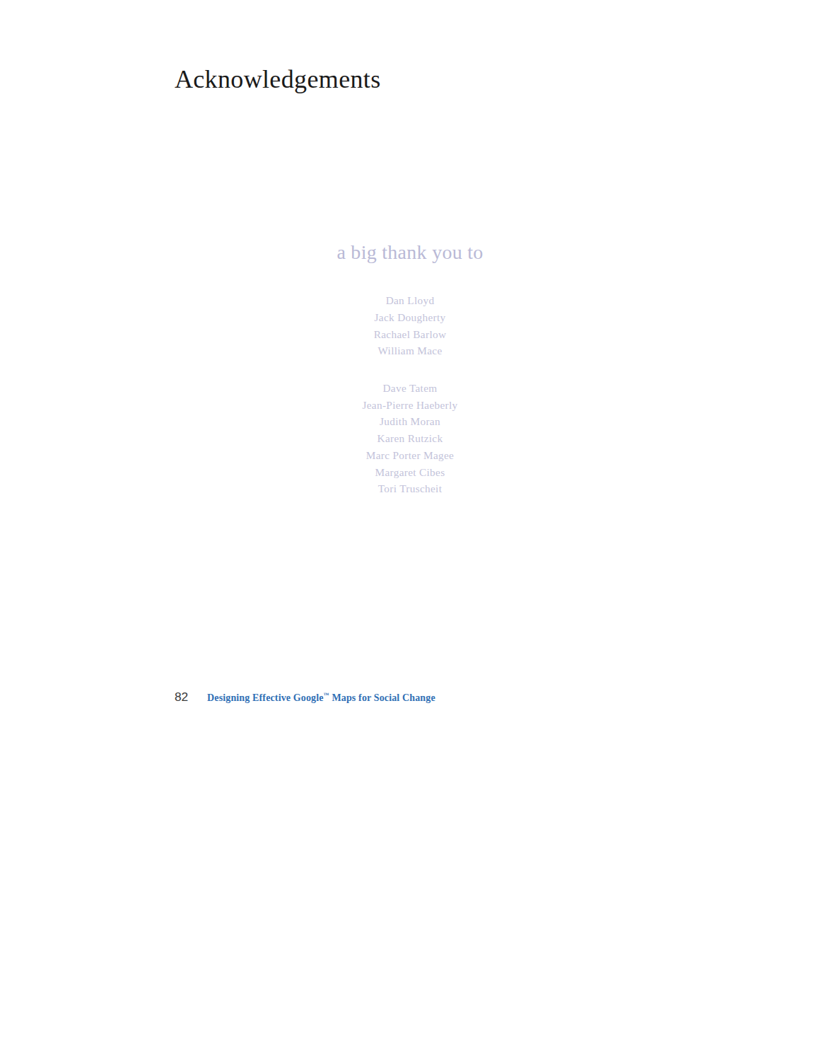Acknowledgements
a big thank you to
Dan Lloyd
Jack Dougherty
Rachael Barlow
William Mace
Dave Tatem
Jean-Pierre Haeberly
Judith Moran
Karen Rutzick
Marc Porter Magee
Margaret Cibes
Tori Truscheit
82 Designing Effective Google™ Maps for Social Change